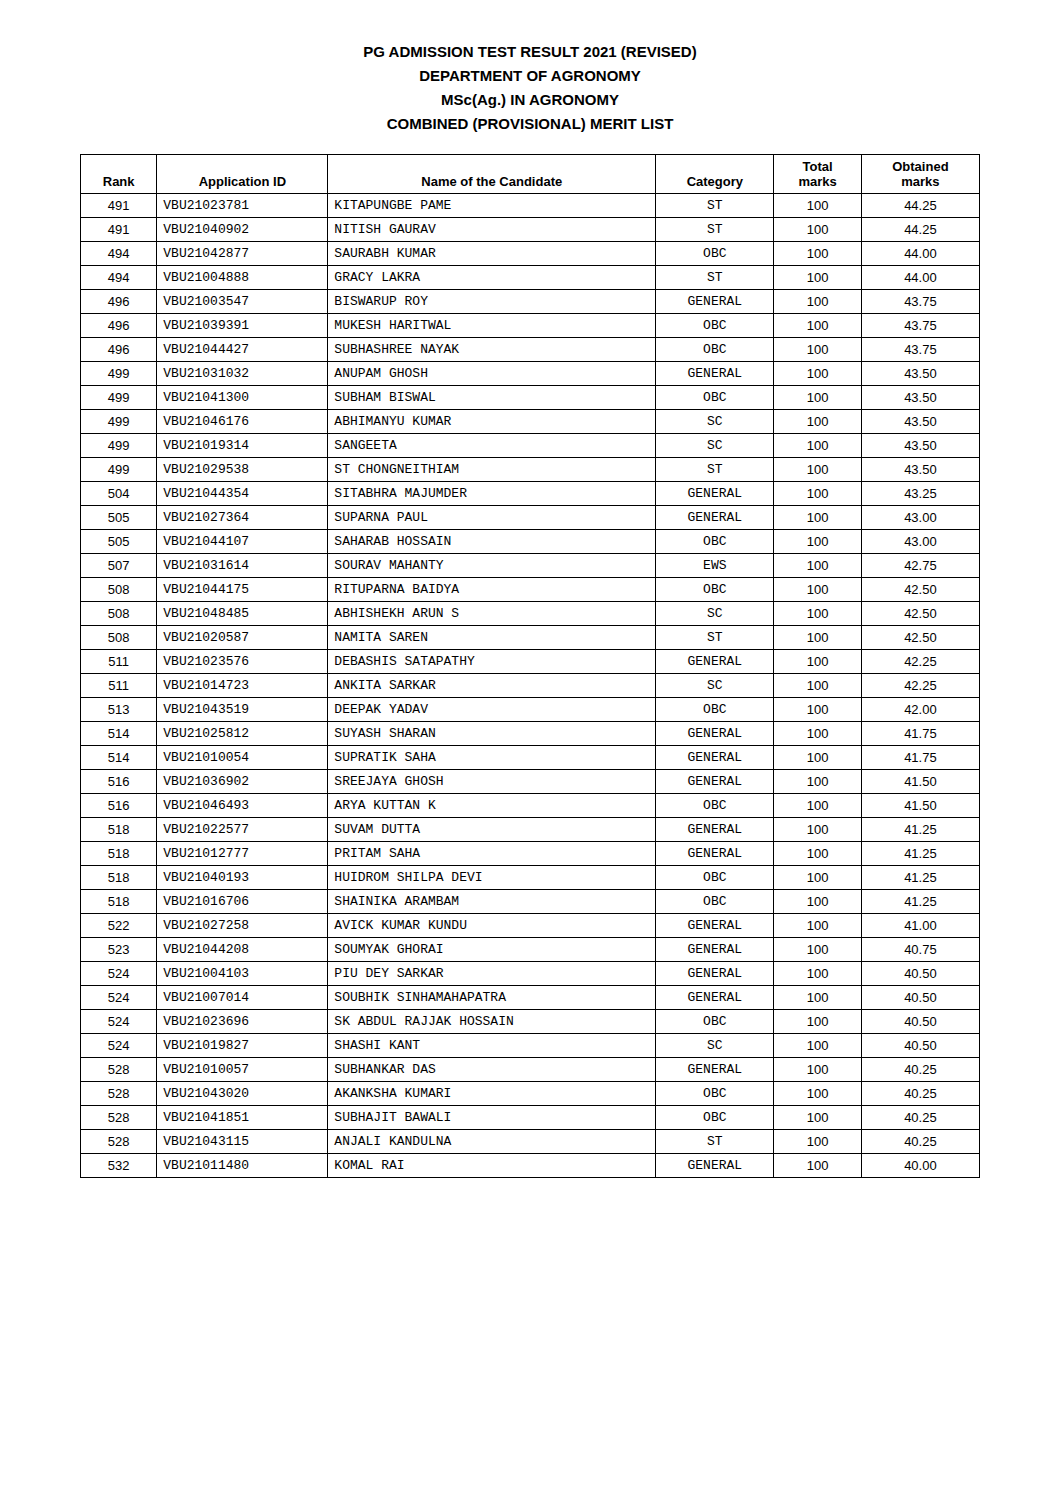PG ADMISSION TEST RESULT 2021 (REVISED)
DEPARTMENT OF AGRONOMY
MSc(Ag.) IN AGRONOMY
COMBINED (PROVISIONAL) MERIT LIST
| Rank | Application ID | Name of the Candidate | Category | Total marks | Obtained marks |
| --- | --- | --- | --- | --- | --- |
| 491 | VBU21023781 | KITAPUNGBE PAME | ST | 100 | 44.25 |
| 491 | VBU21040902 | NITISH GAURAV | ST | 100 | 44.25 |
| 494 | VBU21042877 | SAURABH KUMAR | OBC | 100 | 44.00 |
| 494 | VBU21004888 | GRACY LAKRA | ST | 100 | 44.00 |
| 496 | VBU21003547 | BISWARUP ROY | GENERAL | 100 | 43.75 |
| 496 | VBU21039391 | MUKESH HARITWAL | OBC | 100 | 43.75 |
| 496 | VBU21044427 | SUBHASHREE NAYAK | OBC | 100 | 43.75 |
| 499 | VBU21031032 | ANUPAM GHOSH | GENERAL | 100 | 43.50 |
| 499 | VBU21041300 | SUBHAM BISWAL | OBC | 100 | 43.50 |
| 499 | VBU21046176 | ABHIMANYU KUMAR | SC | 100 | 43.50 |
| 499 | VBU21019314 | SANGEETA | SC | 100 | 43.50 |
| 499 | VBU21029538 | ST CHONGNEITHIAM | ST | 100 | 43.50 |
| 504 | VBU21044354 | SITABHRA MAJUMDER | GENERAL | 100 | 43.25 |
| 505 | VBU21027364 | SUPARNA PAUL | GENERAL | 100 | 43.00 |
| 505 | VBU21044107 | SAHARAB HOSSAIN | OBC | 100 | 43.00 |
| 507 | VBU21031614 | SOURAV MAHANTY | EWS | 100 | 42.75 |
| 508 | VBU21044175 | RITUPARNA BAIDYA | OBC | 100 | 42.50 |
| 508 | VBU21048485 | ABHISHEKH ARUN S | SC | 100 | 42.50 |
| 508 | VBU21020587 | NAMITA SAREN | ST | 100 | 42.50 |
| 511 | VBU21023576 | DEBASHIS SATAPATHY | GENERAL | 100 | 42.25 |
| 511 | VBU21014723 | ANKITA SARKAR | SC | 100 | 42.25 |
| 513 | VBU21043519 | DEEPAK YADAV | OBC | 100 | 42.00 |
| 514 | VBU21025812 | SUYASH SHARAN | GENERAL | 100 | 41.75 |
| 514 | VBU21010054 | SUPRATIK SAHA | GENERAL | 100 | 41.75 |
| 516 | VBU21036902 | SREEJAYA GHOSH | GENERAL | 100 | 41.50 |
| 516 | VBU21046493 | ARYA KUTTAN K | OBC | 100 | 41.50 |
| 518 | VBU21022577 | SUVAM DUTTA | GENERAL | 100 | 41.25 |
| 518 | VBU21012777 | PRITAM SAHA | GENERAL | 100 | 41.25 |
| 518 | VBU21040193 | HUIDROM SHILPA DEVI | OBC | 100 | 41.25 |
| 518 | VBU21016706 | SHAINIKA ARAMBAM | OBC | 100 | 41.25 |
| 522 | VBU21027258 | AVICK KUMAR KUNDU | GENERAL | 100 | 41.00 |
| 523 | VBU21044208 | SOUMYAK GHORAI | GENERAL | 100 | 40.75 |
| 524 | VBU21004103 | PIU DEY SARKAR | GENERAL | 100 | 40.50 |
| 524 | VBU21007014 | SOUBHIK SINHAMAHAPATRA | GENERAL | 100 | 40.50 |
| 524 | VBU21023696 | SK ABDUL RAJJAK HOSSAIN | OBC | 100 | 40.50 |
| 524 | VBU21019827 | SHASHI KANT | SC | 100 | 40.50 |
| 528 | VBU21010057 | SUBHANKAR DAS | GENERAL | 100 | 40.25 |
| 528 | VBU21043020 | AKANKSHA KUMARI | OBC | 100 | 40.25 |
| 528 | VBU21041851 | SUBHAJIT BAWALI | OBC | 100 | 40.25 |
| 528 | VBU21043115 | ANJALI KANDULNA | ST | 100 | 40.25 |
| 532 | VBU21011480 | KOMAL RAI | GENERAL | 100 | 40.00 |